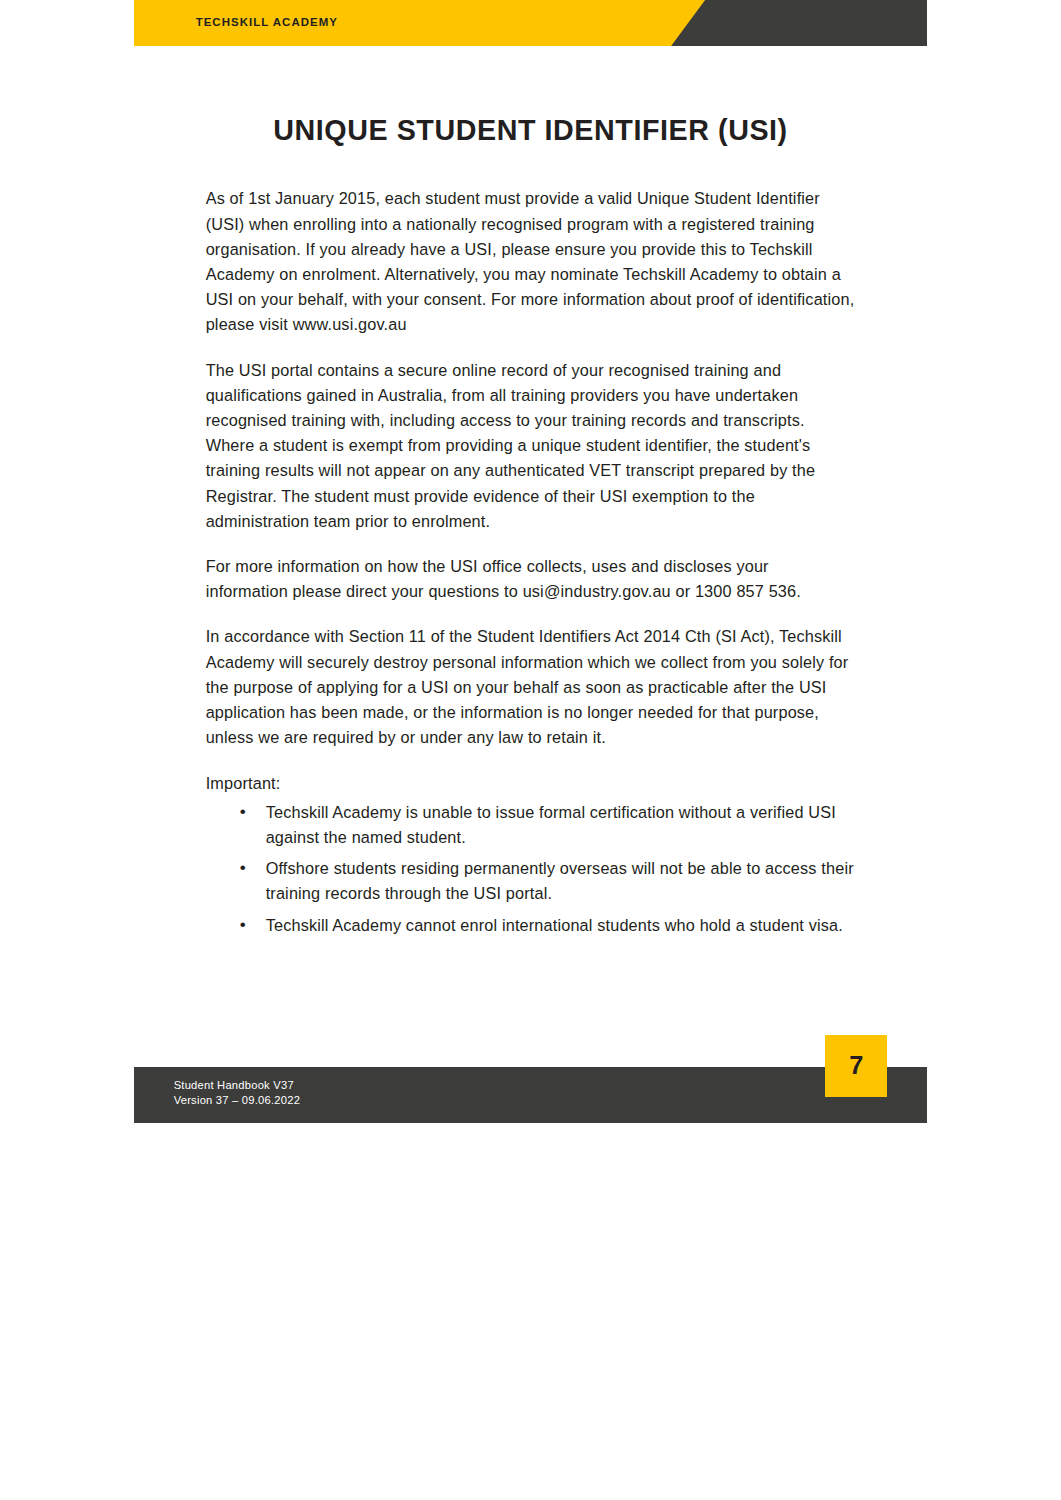Techskill Academy
UNIQUE STUDENT IDENTIFIER (USI)
As of 1st January 2015, each student must provide a valid Unique Student Identifier (USI) when enrolling into a nationally recognised program with a registered training organisation. If you already have a USI, please ensure you provide this to Techskill Academy on enrolment. Alternatively, you may nominate Techskill Academy to obtain a USI on your behalf, with your consent. For more information about proof of identification, please visit www.usi.gov.au
The USI portal contains a secure online record of your recognised training and qualifications gained in Australia, from all training providers you have undertaken recognised training with, including access to your training records and transcripts. Where a student is exempt from providing a unique student identifier, the student's training results will not appear on any authenticated VET transcript prepared by the Registrar. The student must provide evidence of their USI exemption to the administration team prior to enrolment.
For more information on how the USI office collects, uses and discloses your information please direct your questions to usi@industry.gov.au or 1300 857 536.
In accordance with Section 11 of the Student Identifiers Act 2014 Cth (SI Act), Techskill Academy will securely destroy personal information which we collect from you solely for the purpose of applying for a USI on your behalf as soon as practicable after the USI application has been made, or the information is no longer needed for that purpose, unless we are required by or under any law to retain it.
Important:
Techskill Academy is unable to issue formal certification without a verified USI against the named student.
Offshore students residing permanently overseas will not be able to access their training records through the USI portal.
Techskill Academy cannot enrol international students who hold a student visa.
Student Handbook V37
Version 37 – 09.06.2022
7